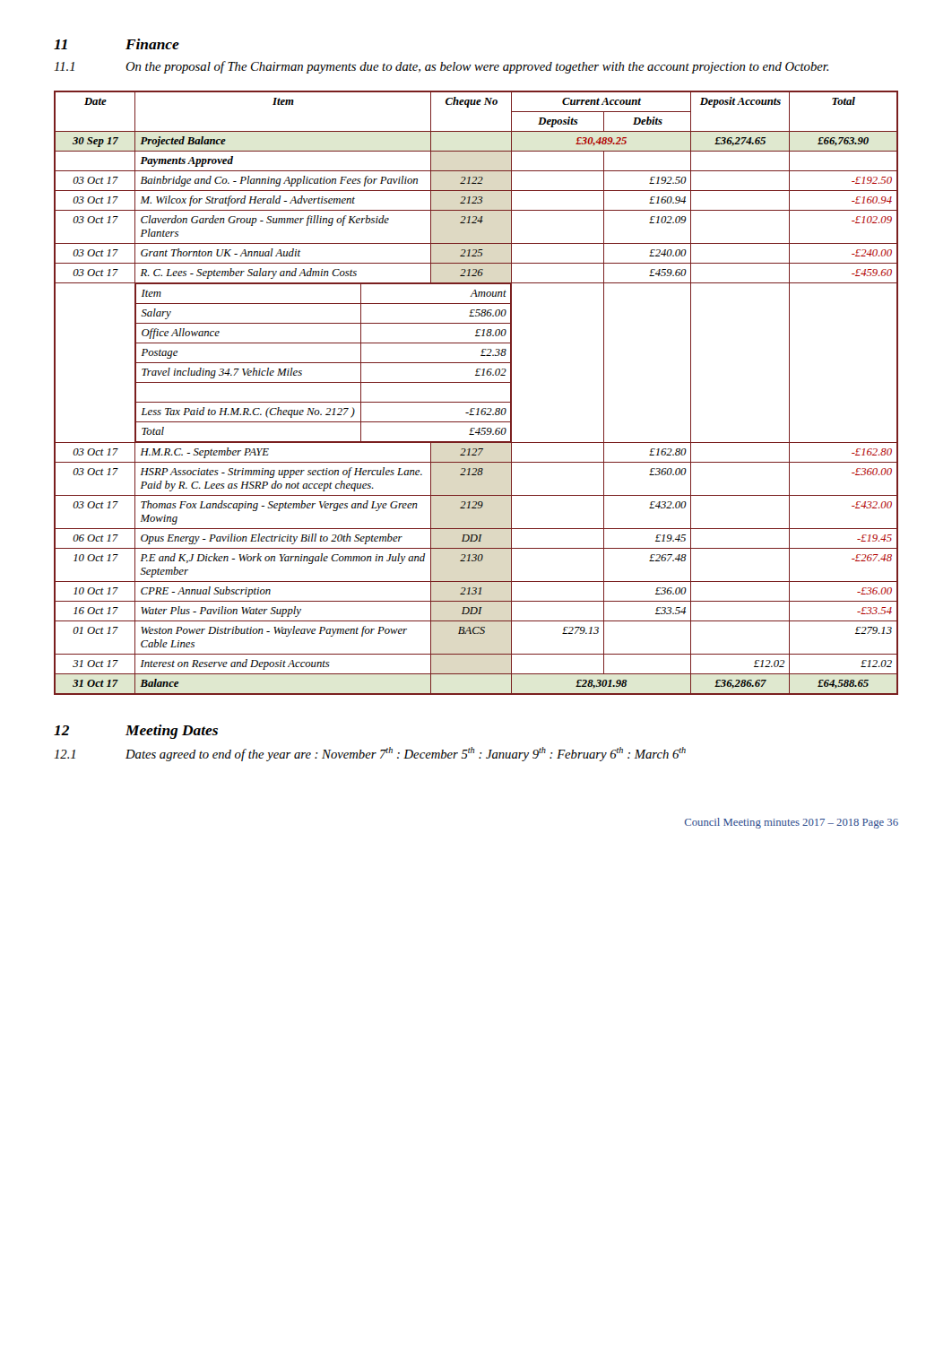11 Finance
11.1 On the proposal of The Chairman payments due to date, as below were approved together with the account projection to end October.
| Date | Item | Cheque No | Current Account | Deposit Accounts | Total |
| --- | --- | --- | --- | --- | --- |
| Deposits | Debits |
| 30 Sep 17 | Projected Balance | | £30,489.25 | £36,274.65 | £66,763.90 |
| | Payments Approved | | | | | |
| 03 Oct 17 | Bainbridge and Co. - Planning Application Fees for Pavilion | 2122 | | £192.50 | | -£192.50 |
| 03 Oct 17 | M. Wilcox for Stratford Herald - Advertisement | 2123 | | £160.94 | | -£160.94 |
| 03 Oct 17 | Claverdon Garden Group - Summer filling of Kerbside Planters | 2124 | | £102.09 | | -£102.09 |
| 03 Oct 17 | Grant Thornton UK - Annual Audit | 2125 | | £240.00 | | -£240.00 |
| 03 Oct 17 | R. C. Lees - September Salary and Admin Costs | 2126 | | £459.60 | | -£459.60 |
| | / Item / Amount / / Salary / £586.00 / / Office Allowance / £18.00 / / Postage / £2.38 / / Travel including 34.7 Vehicle Miles / £16.02 / / Less Tax Paid to H.M.R.C. (Cheque No. 2127 ) / -£162.80 / / Total / £459.60 / | | | | |
| 03 Oct 17 | H.M.R.C. - September PAYE | 2127 | | £162.80 | | -£162.80 |
| 03 Oct 17 | HSRP Associates - Strimming upper section of Hercules Lane. Paid by R. C. Lees as HSRP do not accept cheques. | 2128 | | £360.00 | | -£360.00 |
| 03 Oct 17 | Thomas Fox Landscaping - September Verges and Lye Green Mowing | 2129 | | £432.00 | | -£432.00 |
| 06 Oct 17 | Opus Energy - Pavilion Electricity Bill to 20th September | DDI | | £19.45 | | -£19.45 |
| 10 Oct 17 | P.E and K,J Dicken - Work on Yarningale Common in July and September | 2130 | | £267.48 | | -£267.48 |
| 10 Oct 17 | CPRE - Annual Subscription | 2131 | | £36.00 | | -£36.00 |
| 16 Oct 17 | Water Plus - Pavilion Water Supply | DDI | | £33.54 | | -£33.54 |
| 01 Oct 17 | Weston Power Distribution - Wayleave Payment for Power Cable Lines | BACS | £279.13 | | | £279.13 |
| 31 Oct 17 | Interest on Reserve and Deposit Accounts | | | | £12.02 | £12.02 |
| 31 Oct 17 | Balance | | £28,301.98 | £36,286.67 | £64,588.65 |
12 Meeting Dates
12.1 Dates agreed to end of the year are : November 7th : December 5th : January 9th : February 6th : March 6th
Council Meeting minutes 2017 – 2018 Page 36